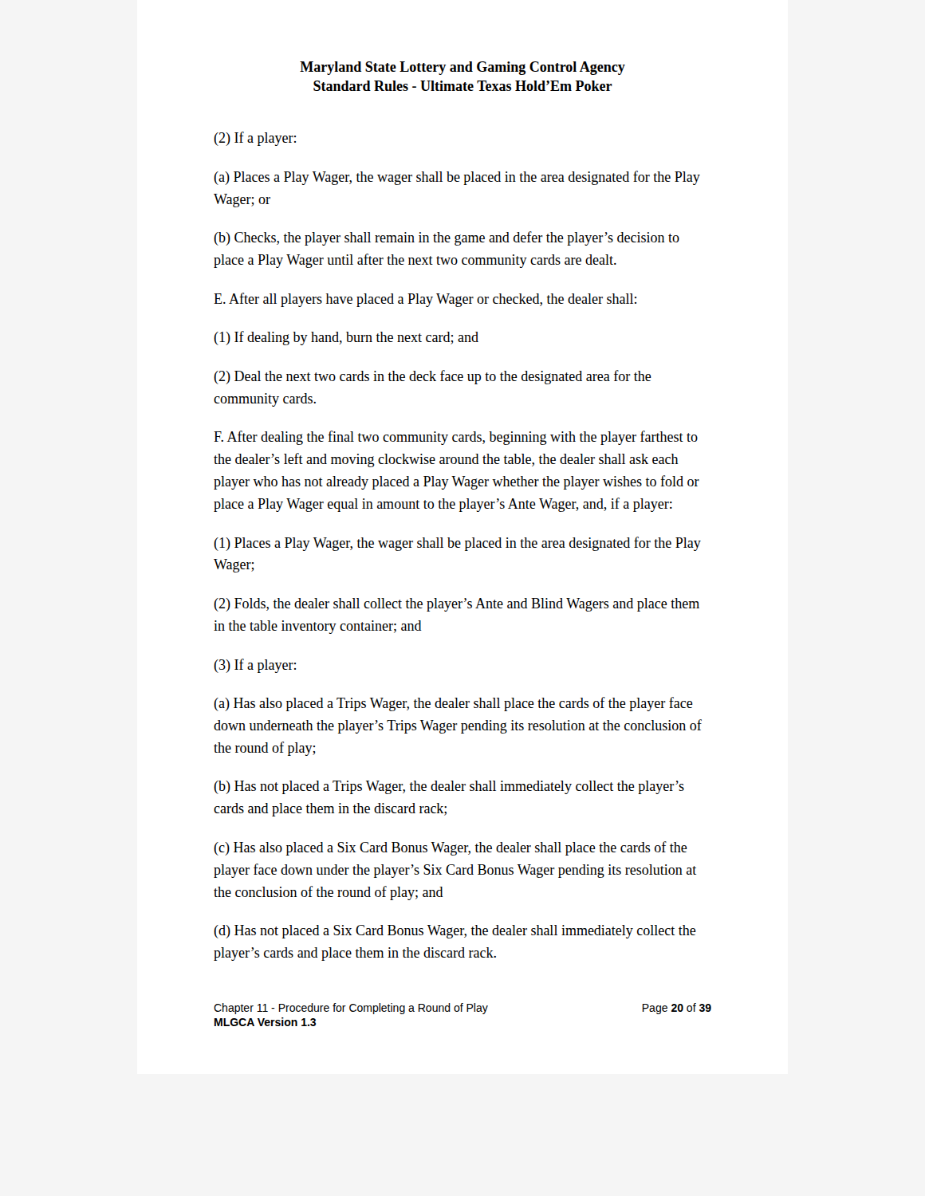Maryland State Lottery and Gaming Control Agency Standard Rules - Ultimate Texas Hold’Em Poker
(2) If a player:
(a) Places a Play Wager, the wager shall be placed in the area designated for the Play Wager; or
(b) Checks, the player shall remain in the game and defer the player’s decision to place a Play Wager until after the next two community cards are dealt.
E. After all players have placed a Play Wager or checked, the dealer shall:
(1) If dealing by hand, burn the next card; and
(2) Deal the next two cards in the deck face up to the designated area for the community cards.
F. After dealing the final two community cards, beginning with the player farthest to the dealer’s left and moving clockwise around the table, the dealer shall ask each player who has not already placed a Play Wager whether the player wishes to fold or place a Play Wager equal in amount to the player’s Ante Wager, and, if a player:
(1) Places a Play Wager, the wager shall be placed in the area designated for the Play Wager;
(2) Folds, the dealer shall collect the player’s Ante and Blind Wagers and place them in the table inventory container; and
(3) If a player:
(a) Has also placed a Trips Wager, the dealer shall place the cards of the player face down underneath the player’s Trips Wager pending its resolution at the conclusion of the round of play;
(b) Has not placed a Trips Wager, the dealer shall immediately collect the player’s cards and place them in the discard rack;
(c) Has also placed a Six Card Bonus Wager, the dealer shall place the cards of the player face down under the player’s Six Card Bonus Wager pending its resolution at the conclusion of the round of play; and
(d) Has not placed a Six Card Bonus Wager, the dealer shall immediately collect the player’s cards and place them in the discard rack.
Chapter 11 - Procedure for Completing a Round of Play
MLGCA Version 1.3
Page 20 of 39